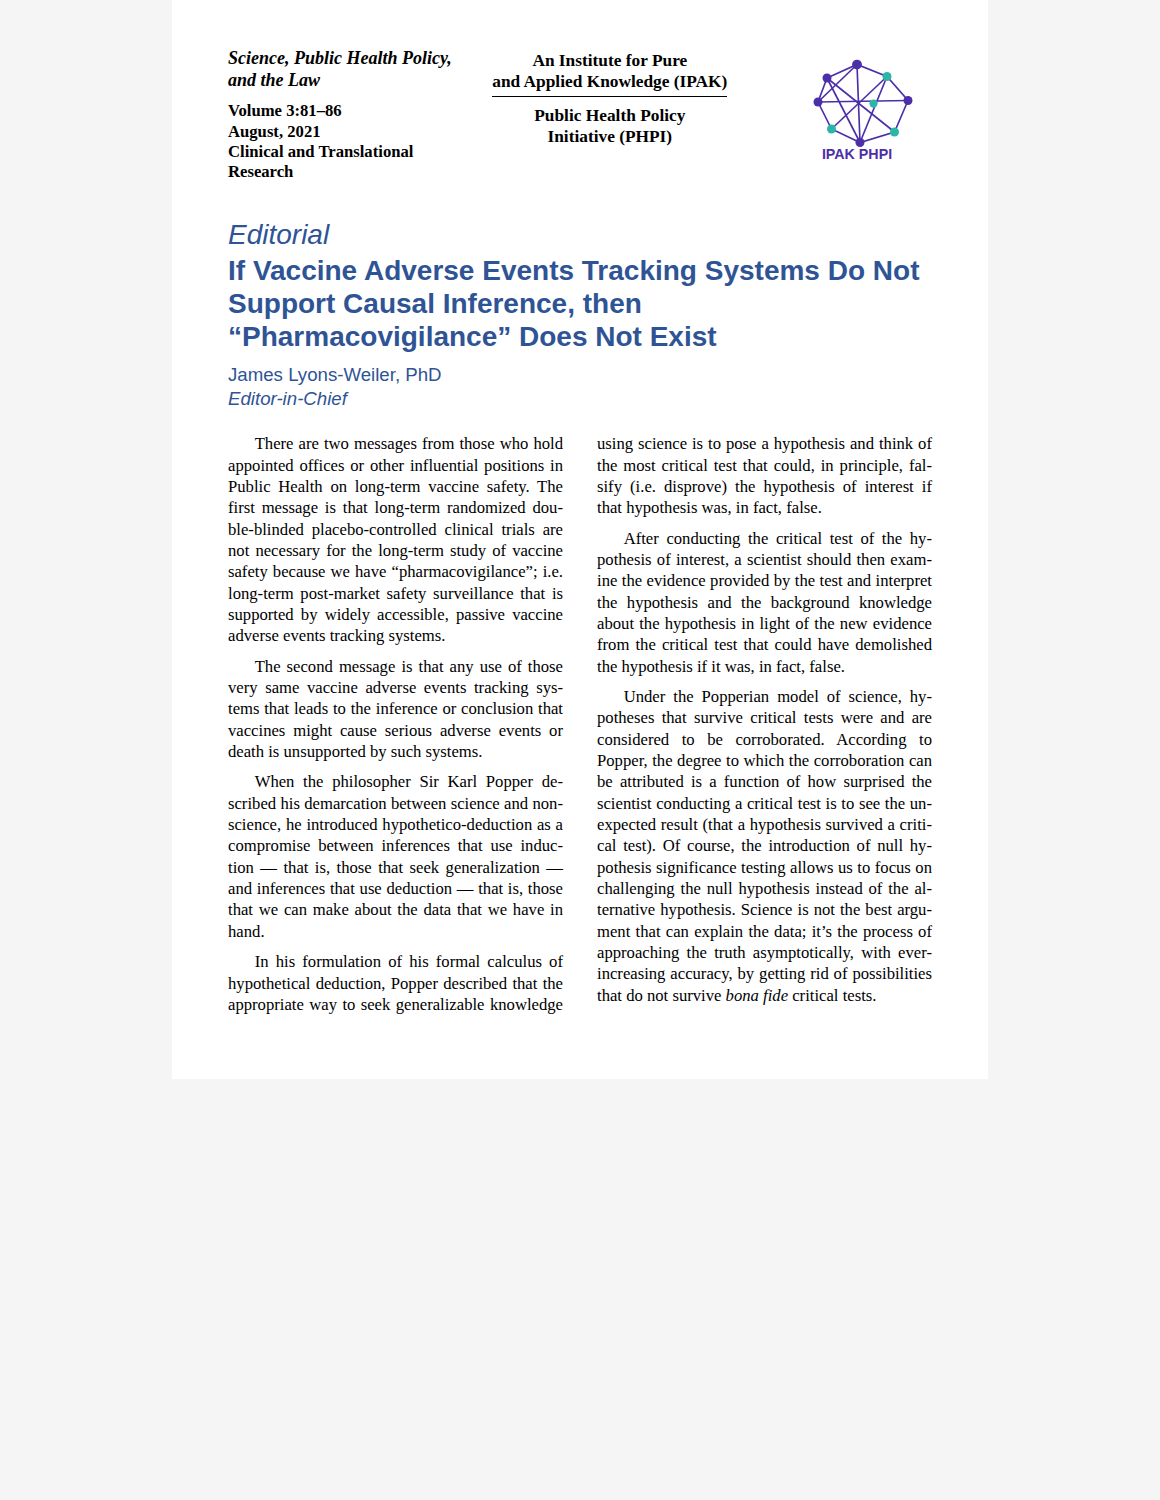Science, Public Health Policy,
and the Law
Volume 3:81–86
August, 2021
Clinical and Translational
Research
An Institute for Pure
and Applied Knowledge (IPAK)
Public Health Policy
Initiative (PHPI)
IPAK PHPI
Editorial
If Vaccine Adverse Events Tracking Systems Do Not Support Causal Inference, then “Pharmacovigilance” Does Not Exist
James Lyons-Weiler, PhD
Editor-in-Chief
There are two messages from those who hold appointed offices or other influential positions in Public Health on long-term vaccine safety. The first message is that long-term randomized double-blinded placebo-controlled clinical trials are not necessary for the long-term study of vaccine safety because we have “pharmacovigilance”; i.e. long-term post-market safety surveillance that is supported by widely accessible, passive vaccine adverse events tracking systems.
The second message is that any use of those very same vaccine adverse events tracking systems that leads to the inference or conclusion that vaccines might cause serious adverse events or death is unsupported by such systems.
When the philosopher Sir Karl Popper described his demarcation between science and non-science, he introduced hypothetico-deduction as a compromise between inferences that use induction — that is, those that seek generalization — and inferences that use deduction — that is, those that we can make about the data that we have in hand.
In his formulation of his formal calculus of hypothetical deduction, Popper described that the appropriate way to seek generalizable knowledge using science is to pose a hypothesis and think of the most critical test that could, in principle, falsify (i.e. disprove) the hypothesis of interest if that hypothesis was, in fact, false.
After conducting the critical test of the hypothesis of interest, a scientist should then examine the evidence provided by the test and interpret the hypothesis and the background knowledge about the hypothesis in light of the new evidence from the critical test that could have demolished the hypothesis if it was, in fact, false.
Under the Popperian model of science, hypotheses that survive critical tests were and are considered to be corroborated. According to Popper, the degree to which the corroboration can be attributed is a function of how surprised the scientist conducting a critical test is to see the unexpected result (that a hypothesis survived a critical test). Of course, the introduction of null hypothesis significance testing allows us to focus on challenging the null hypothesis instead of the alternative hypothesis. Science is not the best argument that can explain the data; it’s the process of approaching the truth asymptotically, with ever-increasing accuracy, by getting rid of possibilities that do not survive bona fide critical tests.